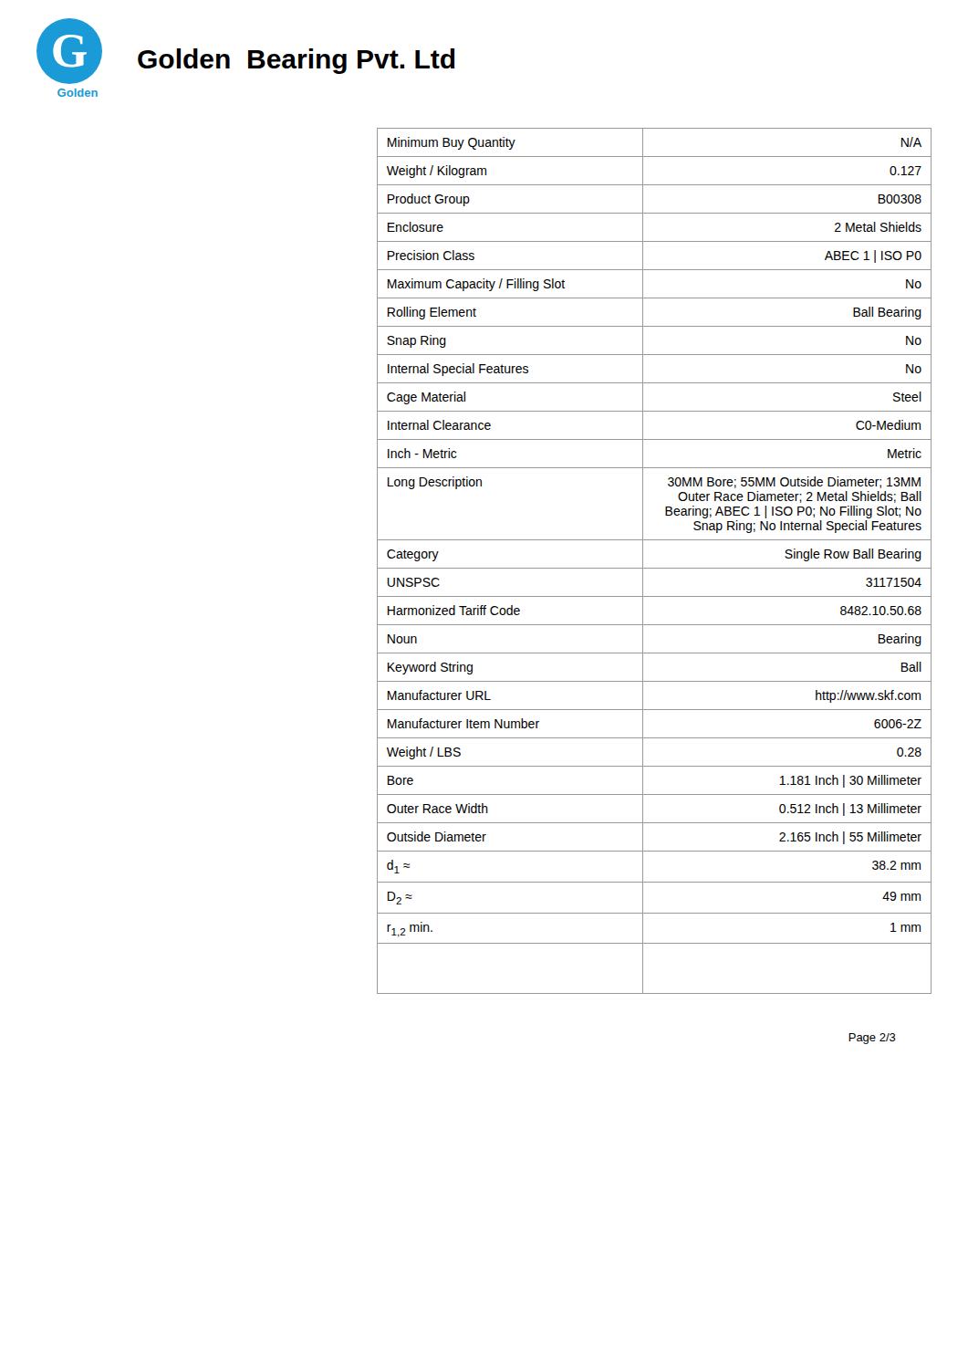G
Golden
Golden Bearing Pvt. Ltd
| Minimum Buy Quantity | N/A |
| Weight / Kilogram | 0.127 |
| Product Group | B00308 |
| Enclosure | 2 Metal Shields |
| Precision Class | ABEC 1 / ISO P0 |
| Maximum Capacity / Filling Slot | No |
| Rolling Element | Ball Bearing |
| Snap Ring | No |
| Internal Special Features | No |
| Cage Material | Steel |
| Internal Clearance | C0-Medium |
| Inch - Metric | Metric |
| Long Description | 30MM Bore; 55MM Outside Diameter; 13MM Outer Race Diameter; 2 Metal Shields; Ball Bearing; ABEC 1 / ISO P0; No Filling Slot; No Snap Ring; No Internal Special Features |
| Category | Single Row Ball Bearing |
| UNSPSC | 31171504 |
| Harmonized Tariff Code | 8482.10.50.68 |
| Noun | Bearing |
| Keyword String | Ball |
| Manufacturer URL | http://www.skf.com |
| Manufacturer Item Number | 6006-2Z |
| Weight / LBS | 0.28 |
| Bore | 1.181 Inch / 30 Millimeter |
| Outer Race Width | 0.512 Inch / 13 Millimeter |
| Outside Diameter | 2.165 Inch / 55 Millimeter |
| d 1 ≈ | 38.2 mm |
| D 2 ≈ | 49 mm |
| r 1,2 min. | 1 mm |
Page 2/3